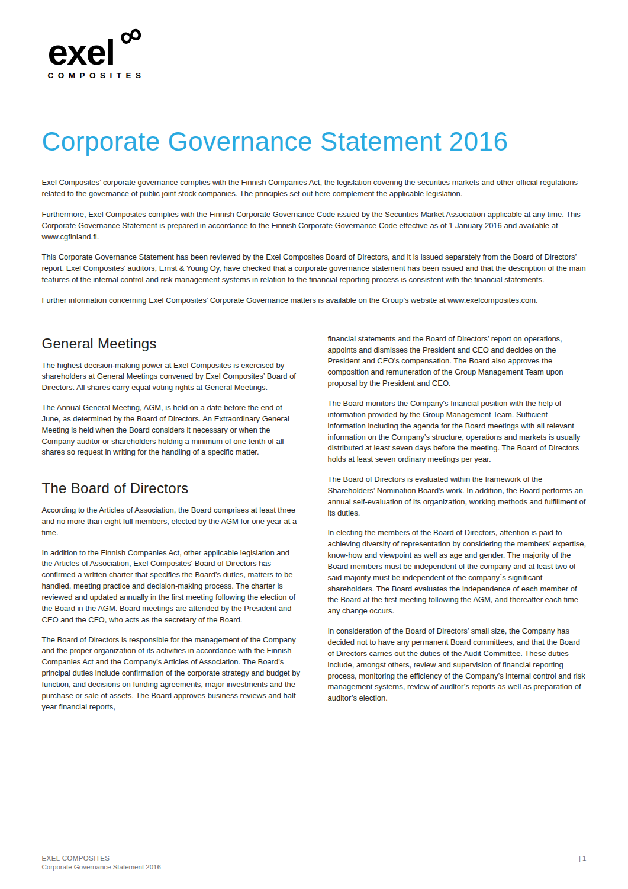exel∞
COMPOSITES
Corporate Governance Statement 2016
Exel Composites’ corporate governance complies with the Finnish Companies Act, the legislation covering the securities markets and other official regulations related to the governance of public joint stock companies. The principles set out here complement the applicable legislation.
Furthermore, Exel Composites complies with the Finnish Corporate Governance Code issued by the Securities Market Association applicable at any time. This Corporate Governance Statement is prepared in accordance to the Finnish Corporate Governance Code effective as of 1 January 2016 and available at www.cgfinland.fi.
This Corporate Governance Statement has been reviewed by the Exel Composites Board of Directors, and it is issued separately from the Board of Directors’ report. Exel Composites’ auditors, Ernst & Young Oy, have checked that a corporate governance statement has been issued and that the description of the main features of the internal control and risk management systems in relation to the financial reporting process is consistent with the financial statements.
Further information concerning Exel Composites’ Corporate Governance matters is available on the Group’s website at www.exelcomposites.com.
General Meetings
The highest decision-making power at Exel Composites is exercised by shareholders at General Meetings convened by Exel Composites’ Board of Directors. All shares carry equal voting rights at General Meetings.
The Annual General Meeting, AGM, is held on a date before the end of June, as determined by the Board of Directors. An Extraordinary General Meeting is held when the Board considers it necessary or when the Company auditor or shareholders holding a minimum of one tenth of all shares so request in writing for the handling of a specific matter.
The Board of Directors
According to the Articles of Association, the Board comprises at least three and no more than eight full members, elected by the AGM for one year at a time.
In addition to the Finnish Companies Act, other applicable legislation and the Articles of Association, Exel Composites' Board of Directors has confirmed a written charter that specifies the Board’s duties, matters to be handled, meeting practice and decision-making process. The charter is reviewed and updated annually in the first meeting following the election of the Board in the AGM. Board meetings are attended by the President and CEO and the CFO, who acts as the secretary of the Board.
The Board of Directors is responsible for the management of the Company and the proper organization of its activities in accordance with the Finnish Companies Act and the Company's Articles of Association. The Board's principal duties include confirmation of the corporate strategy and budget by function, and decisions on funding agreements, major investments and the purchase or sale of assets. The Board approves business reviews and half year financial reports,
financial statements and the Board of Directors’ report on operations, appoints and dismisses the President and CEO and decides on the President and CEO’s compensation. The Board also approves the composition and remuneration of the Group Management Team upon proposal by the President and CEO.
The Board monitors the Company's financial position with the help of information provided by the Group Management Team. Sufficient information including the agenda for the Board meetings with all relevant information on the Company’s structure, operations and markets is usually distributed at least seven days before the meeting. The Board of Directors holds at least seven ordinary meetings per year.
The Board of Directors is evaluated within the framework of the Shareholders’ Nomination Board’s work. In addition, the Board performs an annual self-evaluation of its organization, working methods and fulfillment of its duties.
In electing the members of the Board of Directors, attention is paid to achieving diversity of representation by considering the members’ expertise, know-how and viewpoint as well as age and gender. The majority of the Board members must be independent of the company and at least two of said majority must be independent of the company´s significant shareholders. The Board evaluates the independence of each member of the Board at the first meeting following the AGM, and thereafter each time any change occurs.
In consideration of the Board of Directors’ small size, the Company has decided not to have any permanent Board committees, and that the Board of Directors carries out the duties of the Audit Committee. These duties include, amongst others, review and supervision of financial reporting process, monitoring the efficiency of the Company’s internal control and risk management systems, review of auditor’s reports as well as preparation of auditor’s election.
EXEL COMPOSITES Corporate Governance Statement 2016
| 1